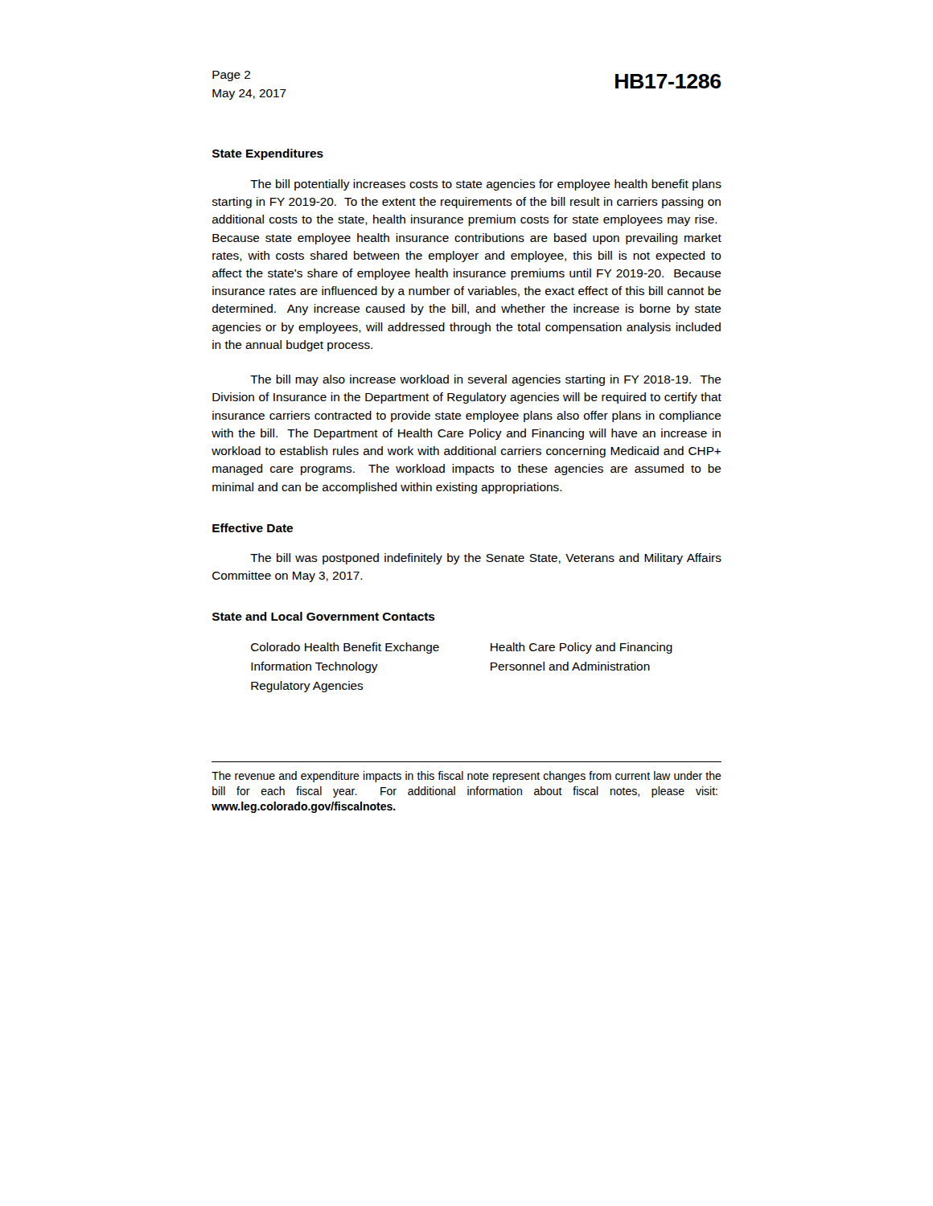Page 2
May 24, 2017
HB17-1286
State Expenditures
The bill potentially increases costs to state agencies for employee health benefit plans starting in FY 2019-20. To the extent the requirements of the bill result in carriers passing on additional costs to the state, health insurance premium costs for state employees may rise. Because state employee health insurance contributions are based upon prevailing market rates, with costs shared between the employer and employee, this bill is not expected to affect the state's share of employee health insurance premiums until FY 2019-20. Because insurance rates are influenced by a number of variables, the exact effect of this bill cannot be determined. Any increase caused by the bill, and whether the increase is borne by state agencies or by employees, will addressed through the total compensation analysis included in the annual budget process.
The bill may also increase workload in several agencies starting in FY 2018-19. The Division of Insurance in the Department of Regulatory agencies will be required to certify that insurance carriers contracted to provide state employee plans also offer plans in compliance with the bill. The Department of Health Care Policy and Financing will have an increase in workload to establish rules and work with additional carriers concerning Medicaid and CHP+ managed care programs. The workload impacts to these agencies are assumed to be minimal and can be accomplished within existing appropriations.
Effective Date
The bill was postponed indefinitely by the Senate State, Veterans and Military Affairs Committee on May 3, 2017.
State and Local Government Contacts
Colorado Health Benefit Exchange
Health Care Policy and Financing
Information Technology
Personnel and Administration
Regulatory Agencies
The revenue and expenditure impacts in this fiscal note represent changes from current law under the bill for each fiscal year. For additional information about fiscal notes, please visit: www.leg.colorado.gov/fiscalnotes.